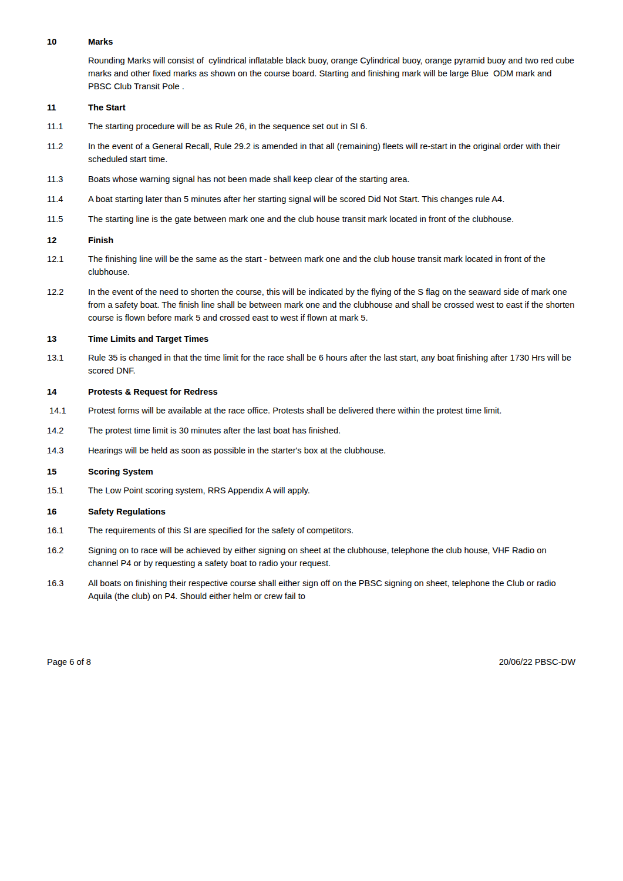10 Marks
Rounding Marks will consist of cylindrical inflatable black buoy, orange Cylindrical buoy, orange pyramid buoy and two red cube marks and other fixed marks as shown on the course board. Starting and finishing mark will be large Blue ODM mark and PBSC Club Transit Pole .
11 The Start
11.1 The starting procedure will be as Rule 26, in the sequence set out in SI 6.
11.2 In the event of a General Recall, Rule 29.2 is amended in that all (remaining) fleets will re-start in the original order with their scheduled start time.
11.3 Boats whose warning signal has not been made shall keep clear of the starting area.
11.4 A boat starting later than 5 minutes after her starting signal will be scored Did Not Start. This changes rule A4.
11.5 The starting line is the gate between mark one and the club house transit mark located in front of the clubhouse.
12 Finish
12.1 The finishing line will be the same as the start - between mark one and the club house transit mark located in front of the clubhouse.
12.2 In the event of the need to shorten the course, this will be indicated by the flying of the S flag on the seaward side of mark one from a safety boat. The finish line shall be between mark one and the clubhouse and shall be crossed west to east if the shorten course is flown before mark 5 and crossed east to west if flown at mark 5.
13 Time Limits and Target Times
13.1 Rule 35 is changed in that the time limit for the race shall be 6 hours after the last start, any boat finishing after 1730 Hrs will be scored DNF.
14 Protests & Request for Redress
14.1 Protest forms will be available at the race office. Protests shall be delivered there within the protest time limit.
14.2 The protest time limit is 30 minutes after the last boat has finished.
14.3 Hearings will be held as soon as possible in the starter's box at the clubhouse.
15 Scoring System
15.1 The Low Point scoring system, RRS Appendix A will apply.
16 Safety Regulations
16.1 The requirements of this SI are specified for the safety of competitors.
16.2 Signing on to race will be achieved by either signing on sheet at the clubhouse, telephone the club house, VHF Radio on channel P4 or by requesting a safety boat to radio your request.
16.3 All boats on finishing their respective course shall either sign off on the PBSC signing on sheet, telephone the Club or radio Aquila (the club) on P4. Should either helm or crew fail to
Page 6 of 8 20/06/22 PBSC-DW